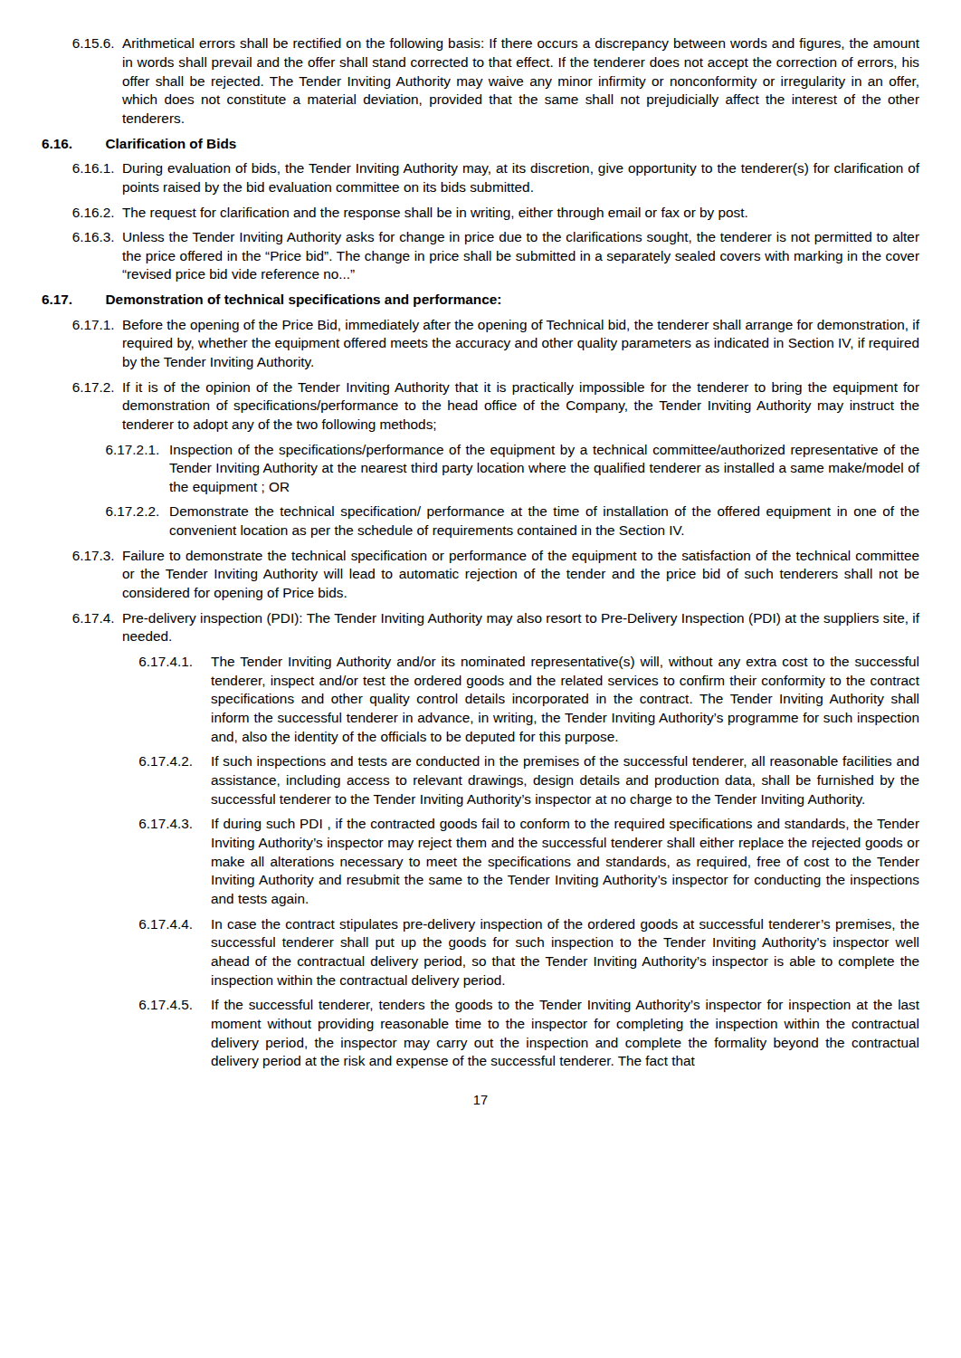6.15.6. Arithmetical errors shall be rectified on the following basis: If there occurs a discrepancy between words and figures, the amount in words shall prevail and the offer shall stand corrected to that effect. If the tenderer does not accept the correction of errors, his offer shall be rejected. The Tender Inviting Authority may waive any minor infirmity or nonconformity or irregularity in an offer, which does not constitute a material deviation, provided that the same shall not prejudicially affect the interest of the other tenderers.
6.16. Clarification of Bids
6.16.1. During evaluation of bids, the Tender Inviting Authority may, at its discretion, give opportunity to the tenderer(s) for clarification of points raised by the bid evaluation committee on its bids submitted.
6.16.2. The request for clarification and the response shall be in writing, either through email or fax or by post.
6.16.3. Unless the Tender Inviting Authority asks for change in price due to the clarifications sought, the tenderer is not permitted to alter the price offered in the “Price bid”. The change in price shall be submitted in a separately sealed covers with marking in the cover “revised price bid vide reference no...”
6.17. Demonstration of technical specifications and performance:
6.17.1. Before the opening of the Price Bid, immediately after the opening of Technical bid, the tenderer shall arrange for demonstration, if required by, whether the equipment offered meets the accuracy and other quality parameters as indicated in Section IV, if required by the Tender Inviting Authority.
6.17.2. If it is of the opinion of the Tender Inviting Authority that it is practically impossible for the tenderer to bring the equipment for demonstration of specifications/performance to the head office of the Company, the Tender Inviting Authority may instruct the tenderer to adopt any of the two following methods;
6.17.2.1. Inspection of the specifications/performance of the equipment by a technical committee/authorized representative of the Tender Inviting Authority at the nearest third party location where the qualified tenderer as installed a same make/model of the equipment ; OR
6.17.2.2. Demonstrate the technical specification/ performance at the time of installation of the offered equipment in one of the convenient location as per the schedule of requirements contained in the Section IV.
6.17.3. Failure to demonstrate the technical specification or performance of the equipment to the satisfaction of the technical committee or the Tender Inviting Authority will lead to automatic rejection of the tender and the price bid of such tenderers shall not be considered for opening of Price bids.
6.17.4. Pre-delivery inspection (PDI): The Tender Inviting Authority may also resort to Pre-Delivery Inspection (PDI) at the suppliers site, if needed.
6.17.4.1. The Tender Inviting Authority and/or its nominated representative(s) will, without any extra cost to the successful tenderer, inspect and/or test the ordered goods and the related services to confirm their conformity to the contract specifications and other quality control details incorporated in the contract. The Tender Inviting Authority shall inform the successful tenderer in advance, in writing, the Tender Inviting Authority’s programme for such inspection and, also the identity of the officials to be deputed for this purpose.
6.17.4.2. If such inspections and tests are conducted in the premises of the successful tenderer, all reasonable facilities and assistance, including access to relevant drawings, design details and production data, shall be furnished by the successful tenderer to the Tender Inviting Authority’s inspector at no charge to the Tender Inviting Authority.
6.17.4.3. If during such PDI , if the contracted goods fail to conform to the required specifications and standards, the Tender Inviting Authority’s inspector may reject them and the successful tenderer shall either replace the rejected goods or make all alterations necessary to meet the specifications and standards, as required, free of cost to the Tender Inviting Authority and resubmit the same to the Tender Inviting Authority’s inspector for conducting the inspections and tests again.
6.17.4.4. In case the contract stipulates pre-delivery inspection of the ordered goods at successful tenderer’s premises, the successful tenderer shall put up the goods for such inspection to the Tender Inviting Authority’s inspector well ahead of the contractual delivery period, so that the Tender Inviting Authority’s inspector is able to complete the inspection within the contractual delivery period.
6.17.4.5. If the successful tenderer, tenders the goods to the Tender Inviting Authority’s inspector for inspection at the last moment without providing reasonable time to the inspector for completing the inspection within the contractual delivery period, the inspector may carry out the inspection and complete the formality beyond the contractual delivery period at the risk and expense of the successful tenderer. The fact that
17